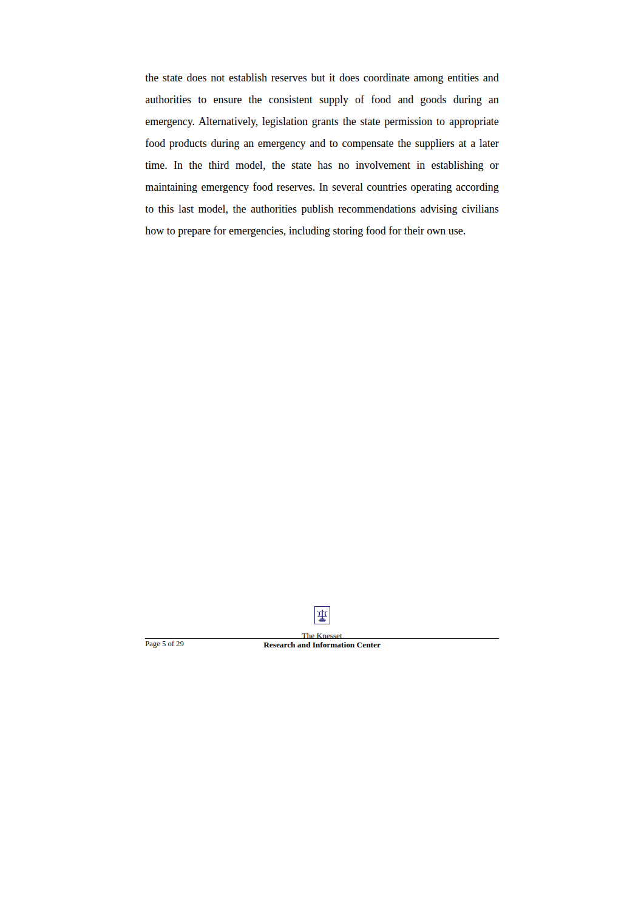the state does not establish reserves but it does coordinate among entities and authorities to ensure the consistent supply of food and goods during an emergency. Alternatively, legislation grants the state permission to appropriate food products during an emergency and to compensate the suppliers at a later time. In the third model, the state has no involvement in establishing or maintaining emergency food reserves. In several countries operating according to this last model, the authorities publish recommendations advising civilians how to prepare for emergencies, including storing food for their own use.
Page 5 of 29
The Knesset
Research and Information Center